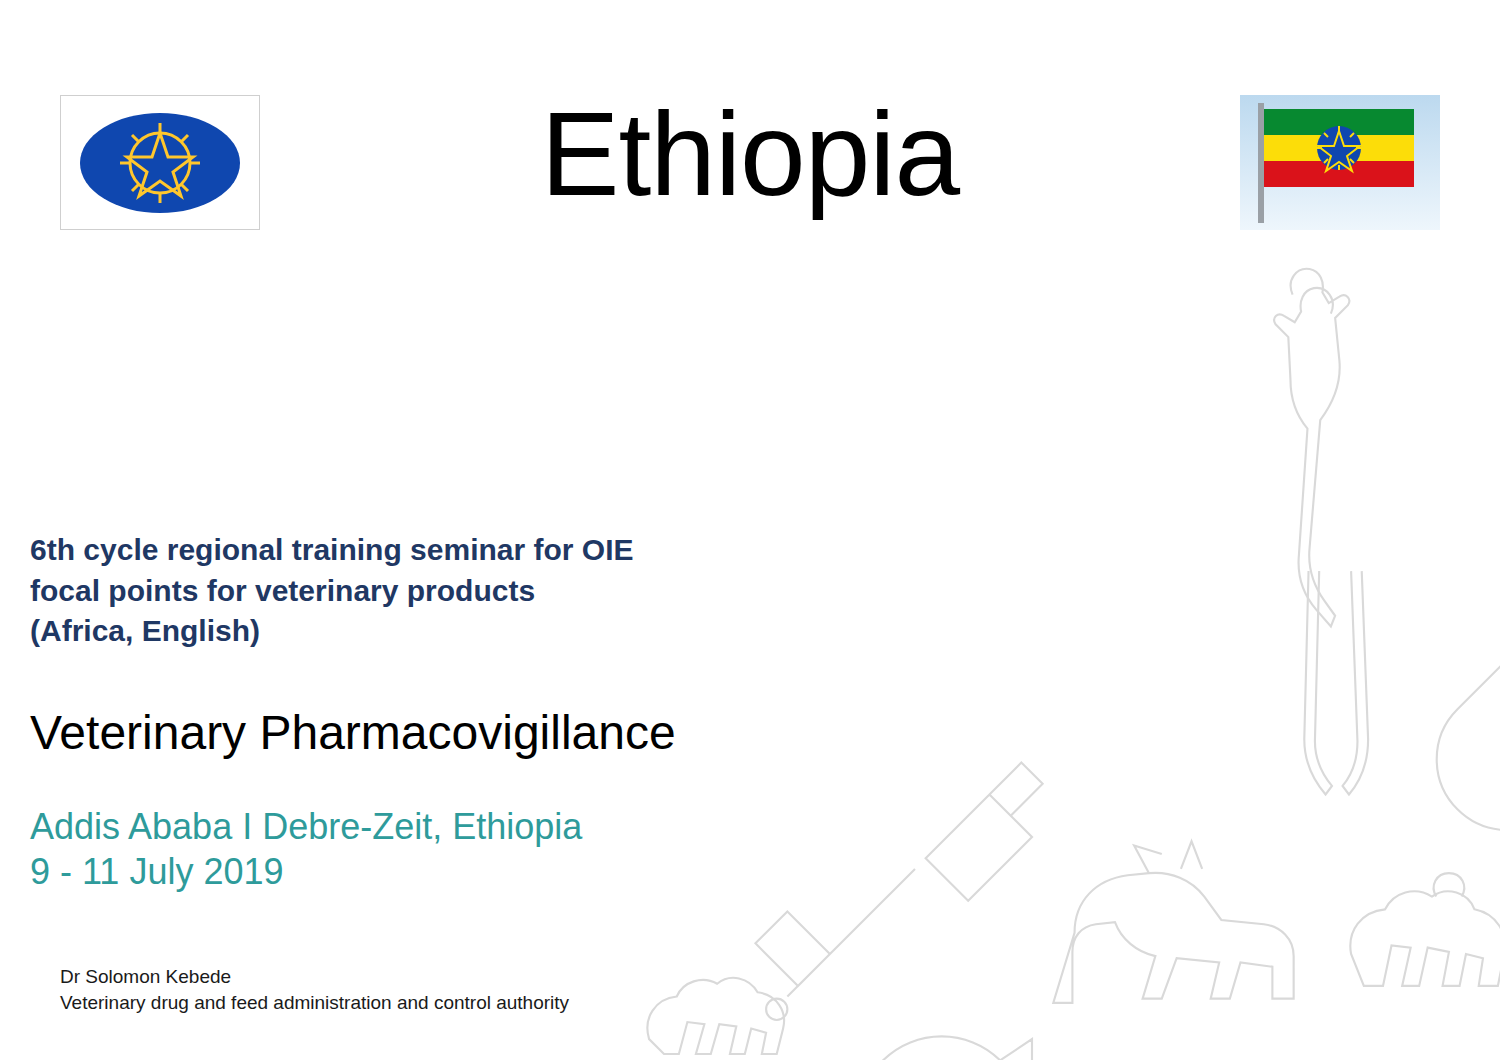Ethiopia
6th cycle regional training seminar for OIE
focal points for veterinary products
(Africa, English)
Veterinary Pharmacovigillance
Addis Ababa I Debre-Zeit, Ethiopia
9 - 11 July 2019
Dr Solomon Kebede
Veterinary drug and feed administration and control authority